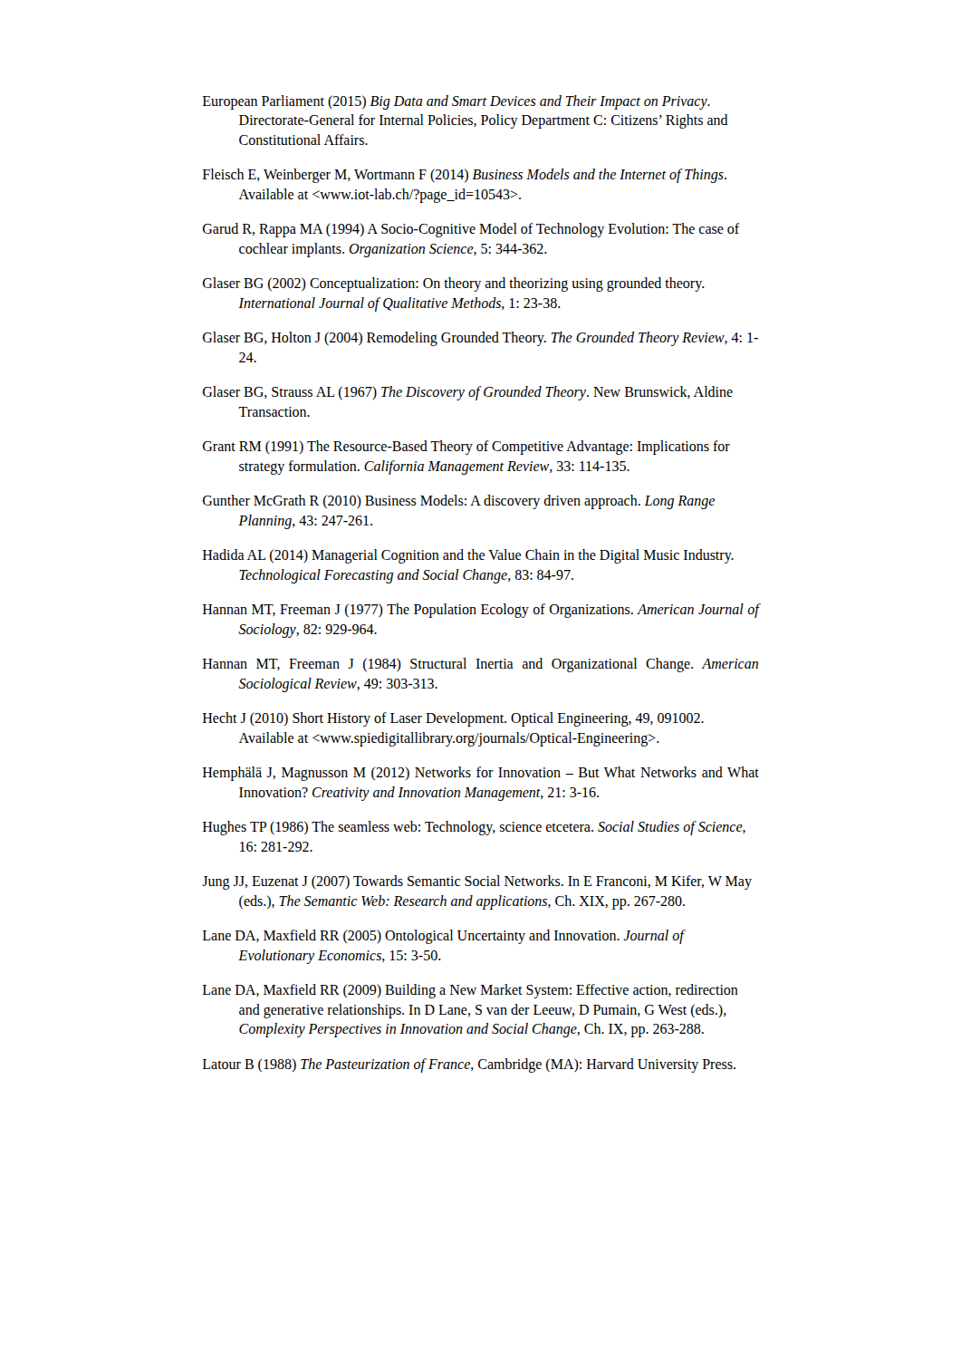European Parliament (2015) Big Data and Smart Devices and Their Impact on Privacy. Directorate-General for Internal Policies, Policy Department C: Citizens’ Rights and Constitutional Affairs.
Fleisch E, Weinberger M, Wortmann F (2014) Business Models and the Internet of Things. Available at <www.iot-lab.ch/?page_id=10543>.
Garud R, Rappa MA (1994) A Socio-Cognitive Model of Technology Evolution: The case of cochlear implants. Organization Science, 5: 344-362.
Glaser BG (2002) Conceptualization: On theory and theorizing using grounded theory. International Journal of Qualitative Methods, 1: 23-38.
Glaser BG, Holton J (2004) Remodeling Grounded Theory. The Grounded Theory Review, 4: 1-24.
Glaser BG, Strauss AL (1967) The Discovery of Grounded Theory. New Brunswick, Aldine Transaction.
Grant RM (1991) The Resource-Based Theory of Competitive Advantage: Implications for strategy formulation. California Management Review, 33: 114-135.
Gunther McGrath R (2010) Business Models: A discovery driven approach. Long Range Planning, 43: 247-261.
Hadida AL (2014) Managerial Cognition and the Value Chain in the Digital Music Industry. Technological Forecasting and Social Change, 83: 84-97.
Hannan MT, Freeman J (1977) The Population Ecology of Organizations. American Journal of Sociology, 82: 929-964.
Hannan MT, Freeman J (1984) Structural Inertia and Organizational Change. American Sociological Review, 49: 303-313.
Hecht J (2010) Short History of Laser Development. Optical Engineering, 49, 091002. Available at <www.spiedigitallibrary.org/journals/Optical-Engineering>.
Hemphälä J, Magnusson M (2012) Networks for Innovation – But What Networks and What Innovation? Creativity and Innovation Management, 21: 3-16.
Hughes TP (1986) The seamless web: Technology, science etcetera. Social Studies of Science, 16: 281-292.
Jung JJ, Euzenat J (2007) Towards Semantic Social Networks. In E Franconi, M Kifer, W May (eds.), The Semantic Web: Research and applications, Ch. XIX, pp. 267-280.
Lane DA, Maxfield RR (2005) Ontological Uncertainty and Innovation. Journal of Evolutionary Economics, 15: 3-50.
Lane DA, Maxfield RR (2009) Building a New Market System: Effective action, redirection and generative relationships. In D Lane, S van der Leeuw, D Pumain, G West (eds.), Complexity Perspectives in Innovation and Social Change, Ch. IX, pp. 263-288.
Latour B (1988) The Pasteurization of France, Cambridge (MA): Harvard University Press.